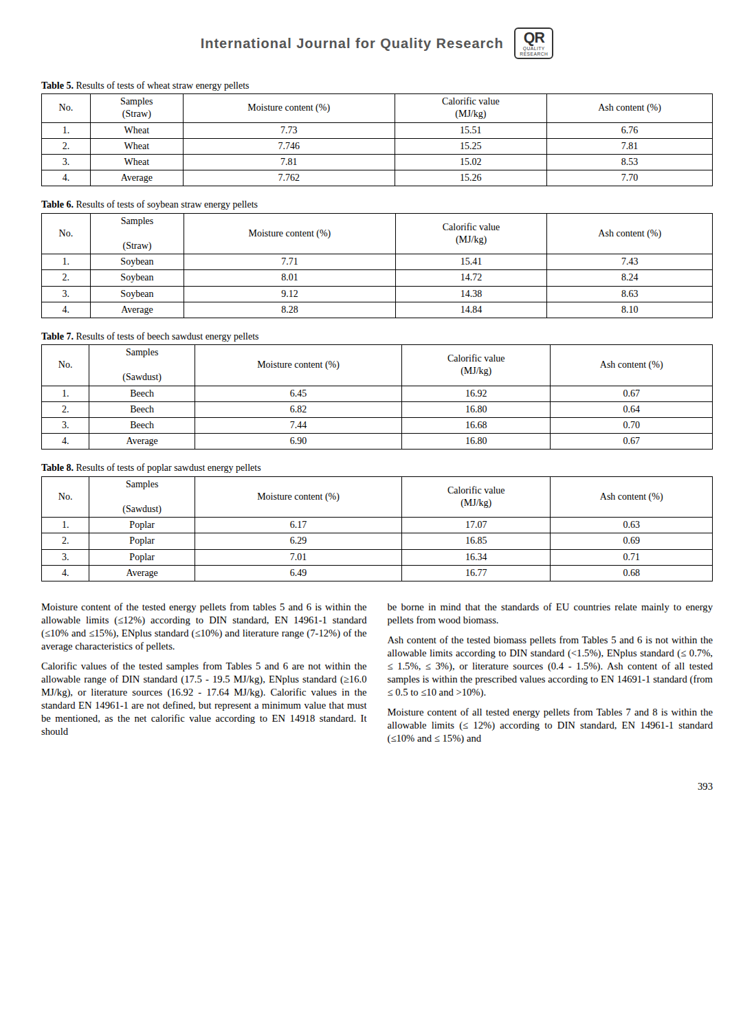International Journal for Quality Research QR QUALITY RESEARCH
Table 5. Results of tests of wheat straw energy pellets
| No. | Samples (Straw) | Moisture content (%) | Calorific value (MJ/kg) | Ash content (%) |
| --- | --- | --- | --- | --- |
| 1. | Wheat | 7.73 | 15.51 | 6.76 |
| 2. | Wheat | 7.746 | 15.25 | 7.81 |
| 3. | Wheat | 7.81 | 15.02 | 8.53 |
| 4. | Average | 7.762 | 15.26 | 7.70 |
Table 6. Results of tests of soybean straw energy pellets
| No. | Samples (Straw) | Moisture content (%) | Calorific value (MJ/kg) | Ash content (%) |
| --- | --- | --- | --- | --- |
| 1. | Soybean | 7.71 | 15.41 | 7.43 |
| 2. | Soybean | 8.01 | 14.72 | 8.24 |
| 3. | Soybean | 9.12 | 14.38 | 8.63 |
| 4. | Average | 8.28 | 14.84 | 8.10 |
Table 7. Results of tests of beech sawdust energy pellets
| No. | Samples (Sawdust) | Moisture content (%) | Calorific value (MJ/kg) | Ash content (%) |
| --- | --- | --- | --- | --- |
| 1. | Beech | 6.45 | 16.92 | 0.67 |
| 2. | Beech | 6.82 | 16.80 | 0.64 |
| 3. | Beech | 7.44 | 16.68 | 0.70 |
| 4. | Average | 6.90 | 16.80 | 0.67 |
Table 8. Results of tests of poplar sawdust energy pellets
| No. | Samples (Sawdust) | Moisture content (%) | Calorific value (MJ/kg) | Ash content (%) |
| --- | --- | --- | --- | --- |
| 1. | Poplar | 6.17 | 17.07 | 0.63 |
| 2. | Poplar | 6.29 | 16.85 | 0.69 |
| 3. | Poplar | 7.01 | 16.34 | 0.71 |
| 4. | Average | 6.49 | 16.77 | 0.68 |
Moisture content of the tested energy pellets from tables 5 and 6 is within the allowable limits (≤12%) according to DIN standard, EN 14961-1 standard (≤10% and ≤15%), ENplus standard (≤10%) and literature range (7-12%) of the average characteristics of pellets.
Calorific values of the tested samples from Tables 5 and 6 are not within the allowable range of DIN standard (17.5 - 19.5 MJ/kg), ENplus standard (≥16.0 MJ/kg), or literature sources (16.92 - 17.64 MJ/kg). Calorific values in the standard EN 14961-1 are not defined, but represent a minimum value that must be mentioned, as the net calorific value according to EN 14918 standard. It should
be borne in mind that the standards of EU countries relate mainly to energy pellets from wood biomass.
Ash content of the tested biomass pellets from Tables 5 and 6 is not within the allowable limits according to DIN standard (<1.5%), ENplus standard (≤ 0.7%, ≤ 1.5%, ≤ 3%), or literature sources (0.4 - 1.5%). Ash content of all tested samples is within the prescribed values according to EN 14691-1 standard (from ≤ 0.5 to ≤10 and >10%).
Moisture content of all tested energy pellets from Tables 7 and 8 is within the allowable limits (≤ 12%) according to DIN standard, EN 14961-1 standard (≤10% and ≤ 15%) and
393